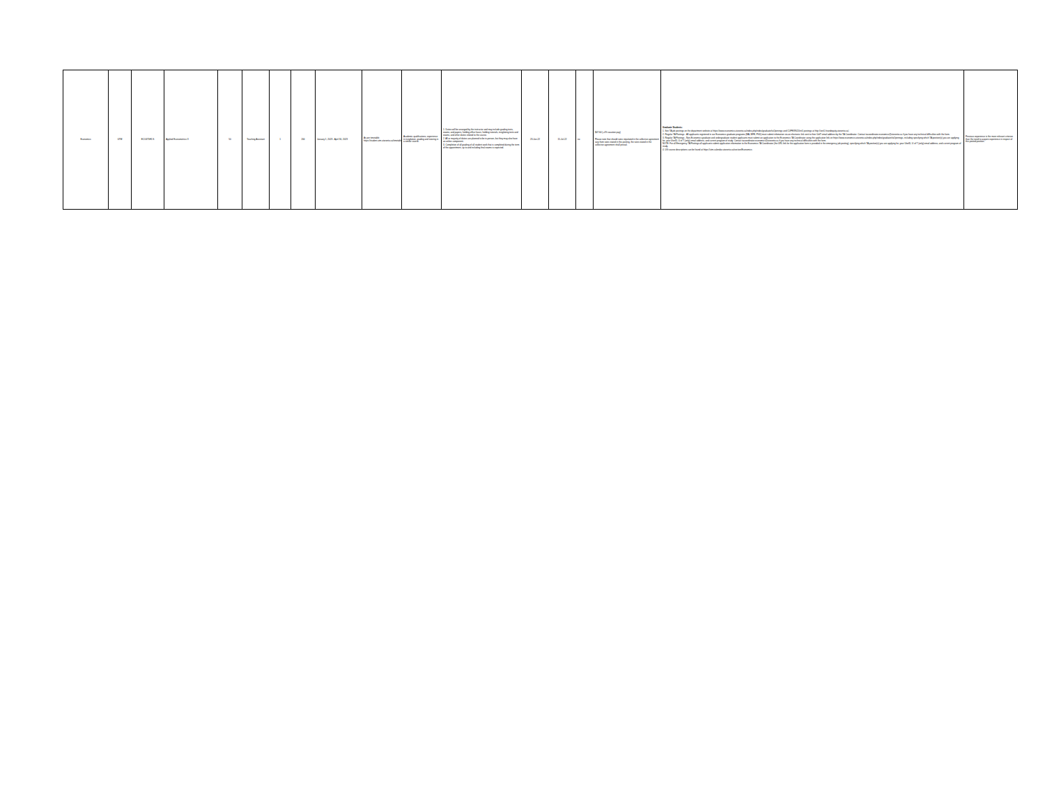| Economics | UTM | ECO475H5 S | Applied Econometrics II | 50 | Teaching Assistant | 1 | 200 | January 1, 2023 - April 30, 2023 | As per timetable https://student.utm.utoronto.ca/timetable/ | Academic qualifications, experience in invigilation, grading and tutoring in a similar course. | 1. Duties will be arranged by the instructor and may include grading tests, exams, and papers, holding office hours, holding tutorials, invigilating tests and exams, and other duties related to the course. 2. All or majority of duties are planned to be in-person, but they may also have an online component. 3. Completion of all grading of all student work that is completed during the term of the appointment, up to and including final exams is expected. | 23-Jun-22 | 15-Jul-22 | no | $47.64 (+4% vacation pay) Please note that should rates stipulated in the collective agreement vary from rates stated in this posting, the rates stated in the collective agreement shall prevail. | Graduate Students: 1. See TA job postings on the department website at https://www.economics.utoronto.ca/index.php/index/graduate/taOpenings and CUPE3902Unit1 postings at http://unit1.hrandequity.utoronto.ca/. 2. Regular TA Postings - All applicants registered in our Economics graduate programs (MA, MFE, PhD) must submit infomation via an electronic link sent to their UofT email address by the TA Coordinator. Contact tacoordinator.economics@utoronto.ca if you have any technical difficulties with the form. 3. Regular TA Postings - Non-Economics graduate and undergraduate student applicants must submit an application to the Economics TA Coordinator using the application link on https://www.economics.utoronto.ca/index.php/index/graduate/taOpenings, including specifying which TA position(s) you are applying for, your UtorID, U of T (only) email address, and current program of study. Contact tacoordinator.economics@utoronto.ca if you have any technical difficulties with the form. NOTE: For all Emergency TA Postings all applicants submit application information to the Economics TA Coordinator (the URL link for the application form is provided in the emergency job posting), specifying which TA position(s) you are applying for, your UtorID, U of T (only) email address, and current program of study. 4. UG course descriptions can be found at https://utm.calendar.utoronto.ca/section/Economics | Previous experience is the more relevant criterion than the need to acquire experience in respect of this posted position. |